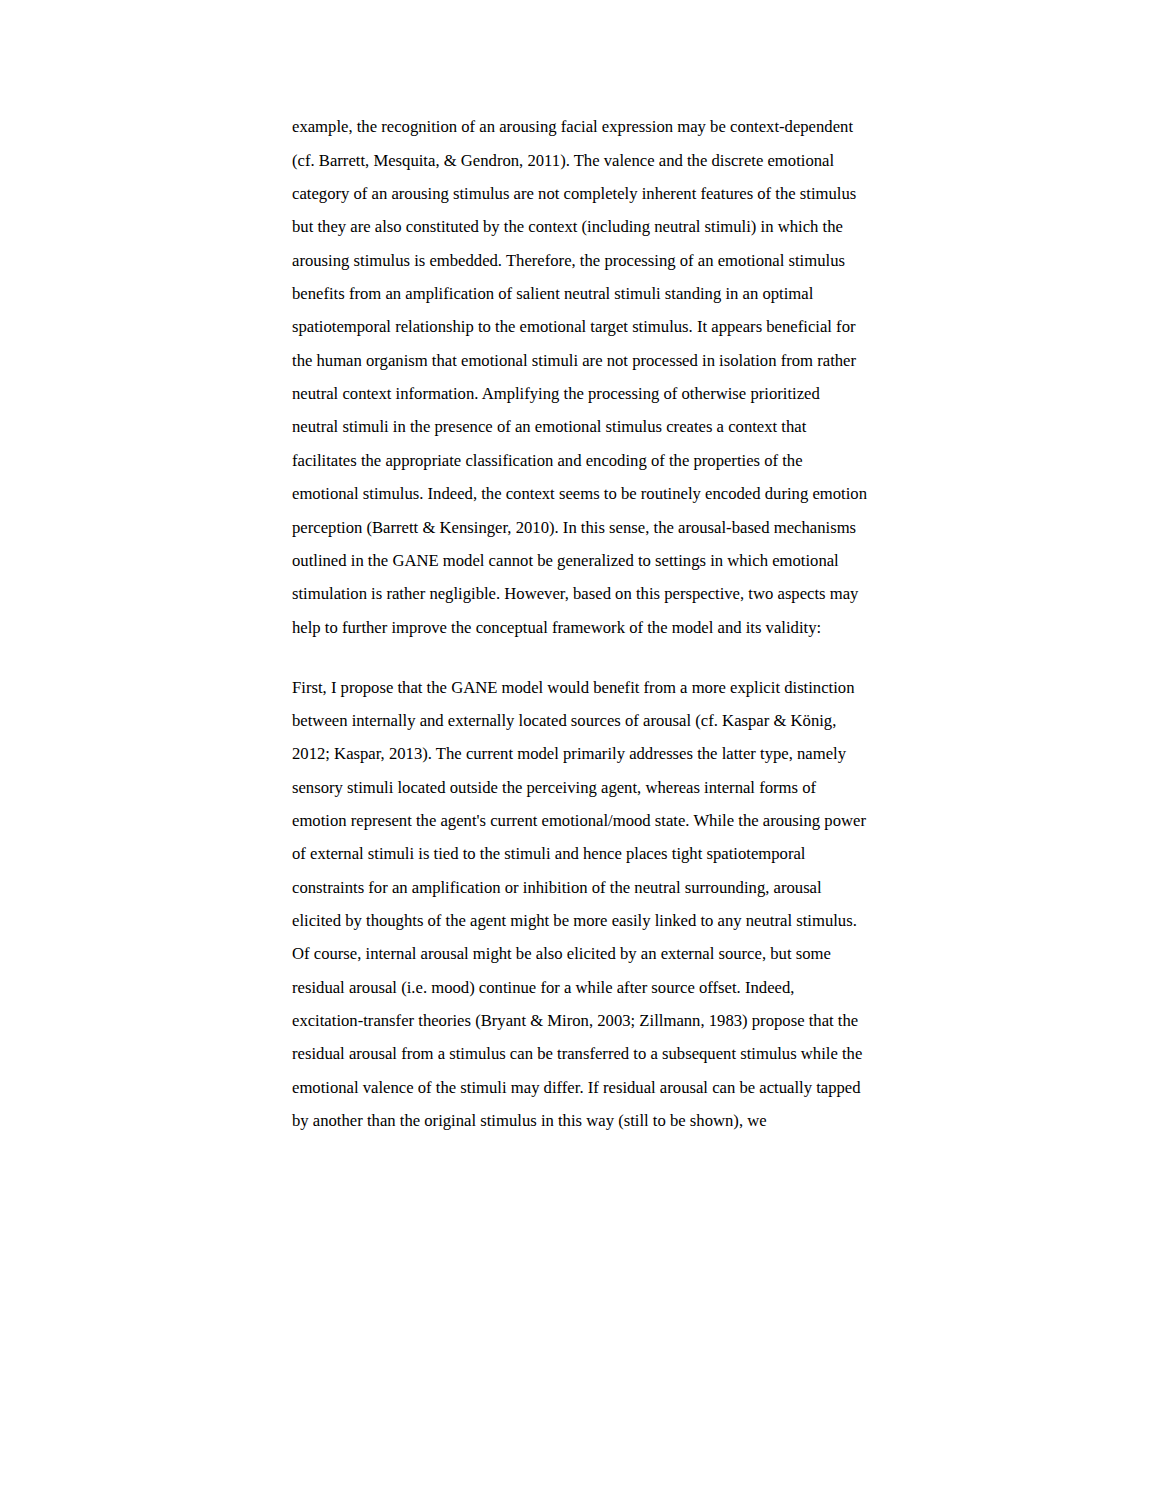example, the recognition of an arousing facial expression may be context-dependent (cf. Barrett, Mesquita, & Gendron, 2011). The valence and the discrete emotional category of an arousing stimulus are not completely inherent features of the stimulus but they are also constituted by the context (including neutral stimuli) in which the arousing stimulus is embedded. Therefore, the processing of an emotional stimulus benefits from an amplification of salient neutral stimuli standing in an optimal spatiotemporal relationship to the emotional target stimulus. It appears beneficial for the human organism that emotional stimuli are not processed in isolation from rather neutral context information. Amplifying the processing of otherwise prioritized neutral stimuli in the presence of an emotional stimulus creates a context that facilitates the appropriate classification and encoding of the properties of the emotional stimulus. Indeed, the context seems to be routinely encoded during emotion perception (Barrett & Kensinger, 2010). In this sense, the arousal-based mechanisms outlined in the GANE model cannot be generalized to settings in which emotional stimulation is rather negligible. However, based on this perspective, two aspects may help to further improve the conceptual framework of the model and its validity:
First, I propose that the GANE model would benefit from a more explicit distinction between internally and externally located sources of arousal (cf. Kaspar & König, 2012; Kaspar, 2013). The current model primarily addresses the latter type, namely sensory stimuli located outside the perceiving agent, whereas internal forms of emotion represent the agent's current emotional/mood state. While the arousing power of external stimuli is tied to the stimuli and hence places tight spatiotemporal constraints for an amplification or inhibition of the neutral surrounding, arousal elicited by thoughts of the agent might be more easily linked to any neutral stimulus. Of course, internal arousal might be also elicited by an external source, but some residual arousal (i.e. mood) continue for a while after source offset. Indeed, excitation-transfer theories (Bryant & Miron, 2003; Zillmann, 1983) propose that the residual arousal from a stimulus can be transferred to a subsequent stimulus while the emotional valence of the stimuli may differ. If residual arousal can be actually tapped by another than the original stimulus in this way (still to be shown), we